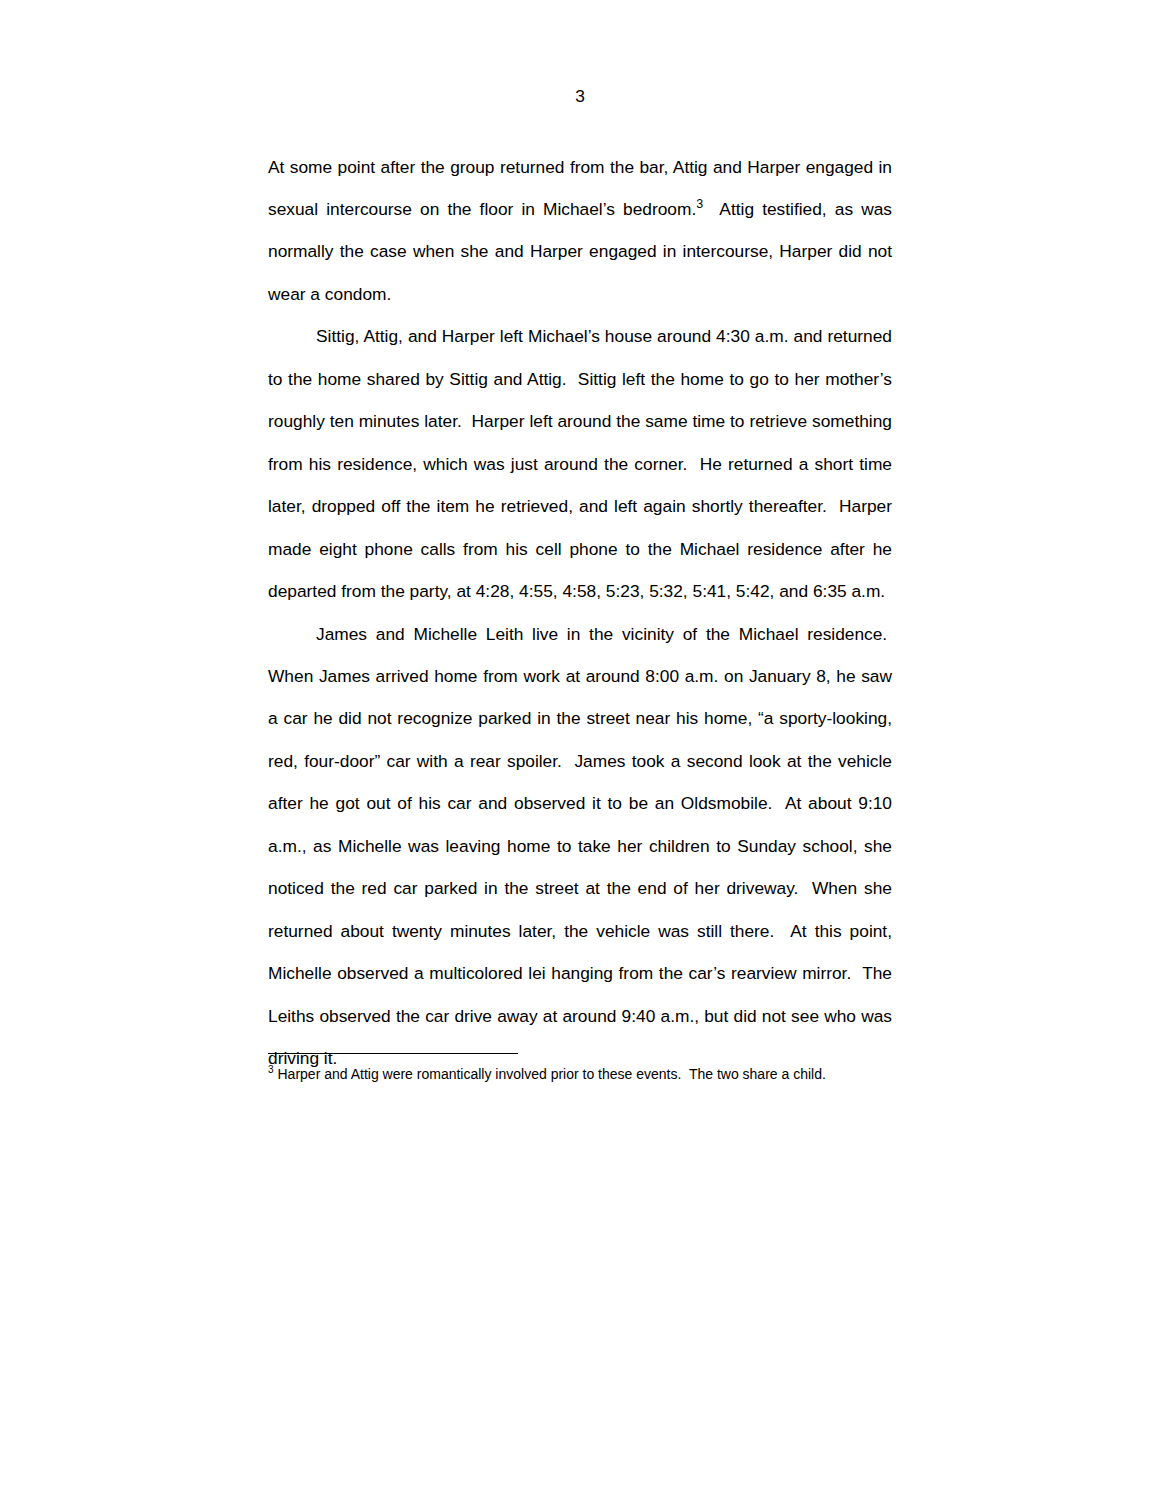3
At some point after the group returned from the bar, Attig and Harper engaged in sexual intercourse on the floor in Michael’s bedroom.3 Attig testified, as was normally the case when she and Harper engaged in intercourse, Harper did not wear a condom.
Sittig, Attig, and Harper left Michael’s house around 4:30 a.m. and returned to the home shared by Sittig and Attig. Sittig left the home to go to her mother’s roughly ten minutes later. Harper left around the same time to retrieve something from his residence, which was just around the corner. He returned a short time later, dropped off the item he retrieved, and left again shortly thereafter. Harper made eight phone calls from his cell phone to the Michael residence after he departed from the party, at 4:28, 4:55, 4:58, 5:23, 5:32, 5:41, 5:42, and 6:35 a.m.
James and Michelle Leith live in the vicinity of the Michael residence. When James arrived home from work at around 8:00 a.m. on January 8, he saw a car he did not recognize parked in the street near his home, “a sporty-looking, red, four-door” car with a rear spoiler. James took a second look at the vehicle after he got out of his car and observed it to be an Oldsmobile. At about 9:10 a.m., as Michelle was leaving home to take her children to Sunday school, she noticed the red car parked in the street at the end of her driveway. When she returned about twenty minutes later, the vehicle was still there. At this point, Michelle observed a multicolored lei hanging from the car’s rearview mirror. The Leiths observed the car drive away at around 9:40 a.m., but did not see who was driving it.
3 Harper and Attig were romantically involved prior to these events. The two share a child.